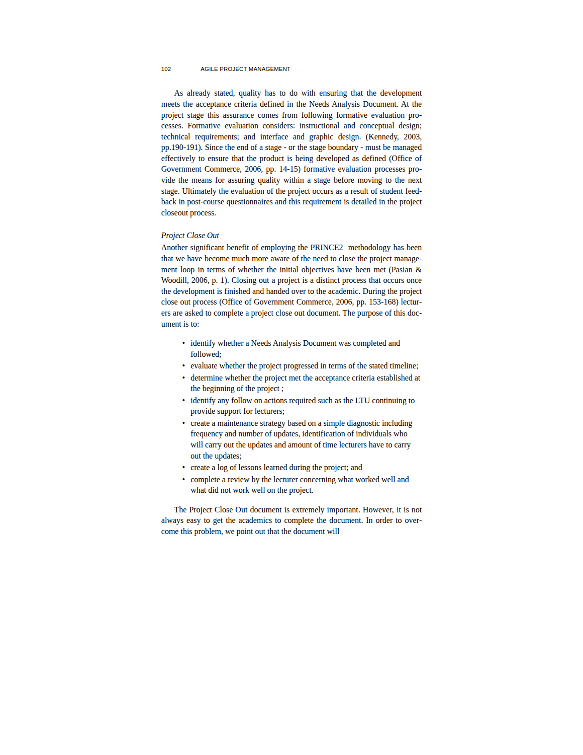102 AGILE PROJECT MANAGEMENT
As already stated, quality has to do with ensuring that the development meets the acceptance criteria defined in the Needs Analysis Document. At the project stage this assurance comes from following formative evaluation processes. Formative evaluation considers: instructional and conceptual design; technical requirements; and interface and graphic design. (Kennedy, 2003, pp.190-191). Since the end of a stage - or the stage boundary - must be managed effectively to ensure that the product is being developed as defined (Office of Government Commerce, 2006, pp. 14-15) formative evaluation processes provide the means for assuring quality within a stage before moving to the next stage. Ultimately the evaluation of the project occurs as a result of student feedback in post-course questionnaires and this requirement is detailed in the project closeout process.
Project Close Out
Another significant benefit of employing the PRINCE2 methodology has been that we have become much more aware of the need to close the project management loop in terms of whether the initial objectives have been met (Pasian & Woodill, 2006, p. 1). Closing out a project is a distinct process that occurs once the development is finished and handed over to the academic. During the project close out process (Office of Government Commerce, 2006, pp. 153-168) lecturers are asked to complete a project close out document. The purpose of this document is to:
identify whether a Needs Analysis Document was completed and followed;
evaluate whether the project progressed in terms of the stated timeline;
determine whether the project met the acceptance criteria established at the beginning of the project ;
identify any follow on actions required such as the LTU continuing to provide support for lecturers;
create a maintenance strategy based on a simple diagnostic including frequency and number of updates, identification of individuals who will carry out the updates and amount of time lecturers have to carry out the updates;
create a log of lessons learned during the project; and
complete a review by the lecturer concerning what worked well and what did not work well on the project.
The Project Close Out document is extremely important. However, it is not always easy to get the academics to complete the document. In order to overcome this problem, we point out that the document will